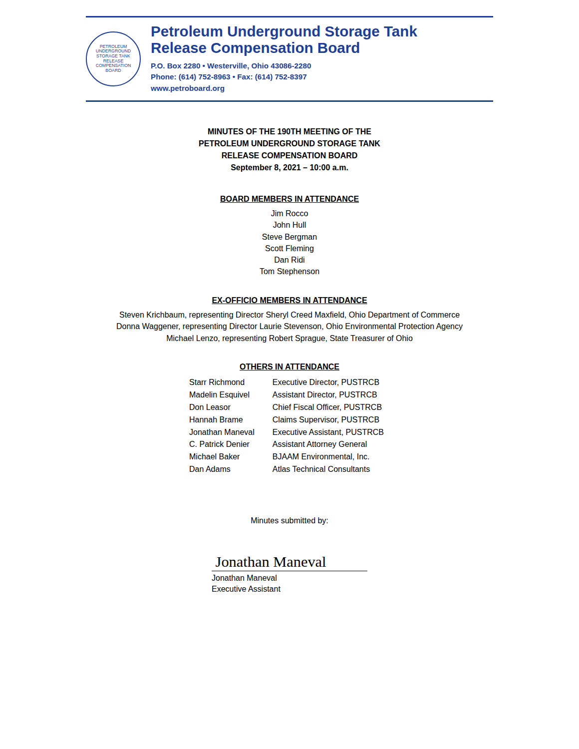PETROLEUM UNDERGROUND STORAGE TANK RELEASE COMPENSATION BOARD
Petroleum Underground Storage Tank
Release Compensation Board
P.O. Box 2280 • Westerville, Ohio 43086-2280
Phone: (614) 752-8963 • Fax: (614) 752-8397
www.petroboard.org
Minutes of the 190th Meeting of the
Petroleum Underground Storage Tank
Release Compensation Board
September 8, 2021 – 10:00 a.m.
Board Members in Attendance
Jim Rocco
John Hull
Steve Bergman
Scott Fleming
Dan Ridi
Tom Stephenson
Ex-Officio Members in Attendance
Steven Krichbaum, representing Director Sheryl Creed Maxfield, Ohio Department of Commerce
Donna Waggener, representing Director Laurie Stevenson, Ohio Environmental Protection Agency
Michael Lenzo, representing Robert Sprague, State Treasurer of Ohio
Others in Attendance
| Starr Richmond | Executive Director, PUSTRCB |
| Madelin Esquivel | Assistant Director, PUSTRCB |
| Don Leasor | Chief Fiscal Officer, PUSTRCB |
| Hannah Brame | Claims Supervisor, PUSTRCB |
| Jonathan Maneval | Executive Assistant, PUSTRCB |
| C. Patrick Denier | Assistant Attorney General |
| Michael Baker | BJAAM Environmental, Inc. |
| Dan Adams | Atlas Technical Consultants |
Minutes submitted by:
Jonathan Maneval
Jonathan Maneval Executive Assistant